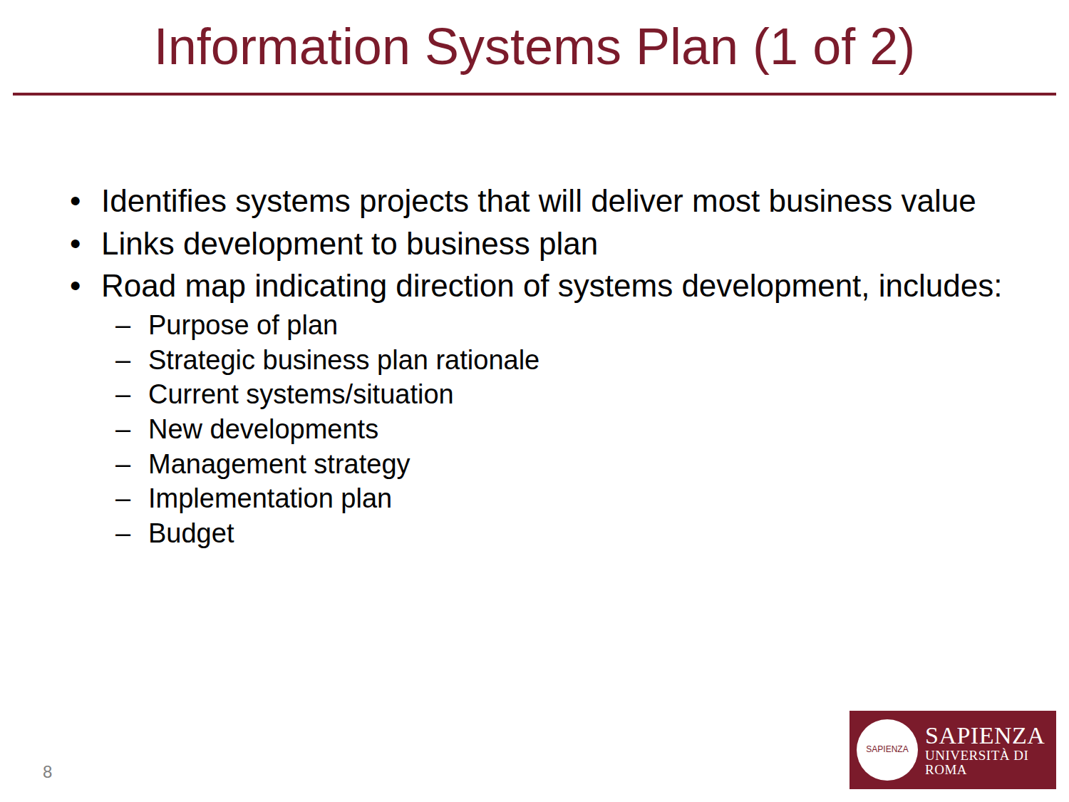Information Systems Plan (1 of 2)
Identifies systems projects that will deliver most business value
Links development to business plan
Road map indicating direction of systems development, includes:
Purpose of plan
Strategic business plan rationale
Current systems/situation
New developments
Management strategy
Implementation plan
Budget
8
SAPIENZA
SAPIENZA
UNIVERSITÀ DI ROMA